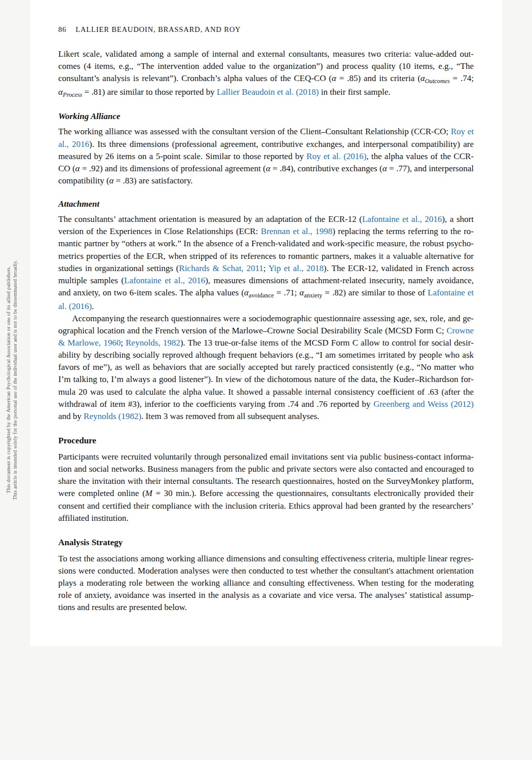This document is copyrighted by the American Psychological Association or one of its allied publishers.
This article is intended solely for the personal use of the individual user and is not to be disseminated broadly.
86 LALLIER BEAUDOIN, BRASSARD, AND ROY
Likert scale, validated among a sample of internal and external consultants, measures two criteria: value-added outcomes (4 items, e.g., “The intervention added value to the organization”) and process quality (10 items, e.g., “The consultant’s analysis is relevant”). Cronbach’s alpha values of the CEQ-CO (α = .85) and its criteria (αOutcomes = .74; αProcess = .81) are similar to those reported by Lallier Beaudoin et al. (2018) in their first sample.
Working Alliance
The working alliance was assessed with the consultant version of the Client–Consultant Relationship (CCR-CO; Roy et al., 2016). Its three dimensions (professional agreement, contributive exchanges, and interpersonal compatibility) are measured by 26 items on a 5-point scale. Similar to those reported by Roy et al. (2016), the alpha values of the CCR-CO (α = .92) and its dimensions of professional agreement (α = .84), contributive exchanges (α = .77), and interpersonal compatibility (α = .83) are satisfactory.
Attachment
The consultants’ attachment orientation is measured by an adaptation of the ECR-12 (Lafontaine et al., 2016), a short version of the Experiences in Close Relationships (ECR: Brennan et al., 1998) replacing the terms referring to the romantic partner by “others at work.” In the absence of a French-validated and work-specific measure, the robust psychometrics properties of the ECR, when stripped of its references to romantic partners, makes it a valuable alternative for studies in organizational settings (Richards & Schat, 2011; Yip et al., 2018). The ECR-12, validated in French across multiple samples (Lafontaine et al., 2016), measures dimensions of attachment-related insecurity, namely avoidance, and anxiety, on two 6-item scales. The alpha values (αavoidance = .71; αanxiety = .82) are similar to those of Lafontaine et al. (2016).
Accompanying the research questionnaires were a sociodemographic questionnaire assessing age, sex, role, and geographical location and the French version of the Marlowe–Crowne Social Desirability Scale (MCSD Form C; Crowne & Marlowe, 1960; Reynolds, 1982). The 13 true-or-false items of the MCSD Form C allow to control for social desirability by describing socially reproved although frequent behaviors (e.g., “I am sometimes irritated by people who ask favors of me”), as well as behaviors that are socially accepted but rarely practiced consistently (e.g., “No matter who I’m talking to, I’m always a good listener”). In view of the dichotomous nature of the data, the Kuder–Richardson formula 20 was used to calculate the alpha value. It showed a passable internal consistency coefficient of .63 (after the withdrawal of item #3), inferior to the coefficients varying from .74 and .76 reported by Greenberg and Weiss (2012) and by Reynolds (1982). Item 3 was removed from all subsequent analyses.
Procedure
Participants were recruited voluntarily through personalized email invitations sent via public business-contact information and social networks. Business managers from the public and private sectors were also contacted and encouraged to share the invitation with their internal consultants. The research questionnaires, hosted on the SurveyMonkey platform, were completed online (M = 30 min.). Before accessing the questionnaires, consultants electronically provided their consent and certified their compliance with the inclusion criteria. Ethics approval had been granted by the researchers’ affiliated institution.
Analysis Strategy
To test the associations among working alliance dimensions and consulting effectiveness criteria, multiple linear regressions were conducted. Moderation analyses were then conducted to test whether the consultant's attachment orientation plays a moderating role between the working alliance and consulting effectiveness. When testing for the moderating role of anxiety, avoidance was inserted in the analysis as a covariate and vice versa. The analyses’ statistical assumptions and results are presented below.